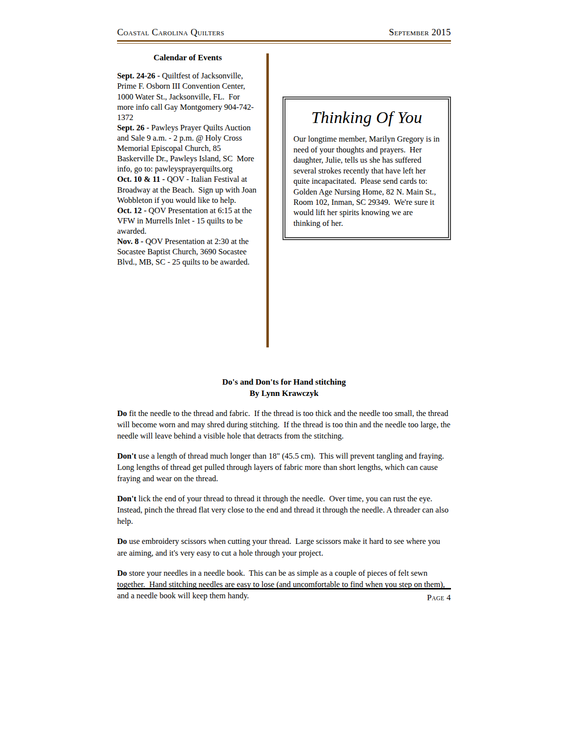Coastal Carolina Quilters
September 2015
Calendar of Events
Sept. 24-26 - Quiltfest of Jacksonville, Prime F. Osborn III Convention Center, 1000 Water St., Jacksonville, FL. For more info call Gay Montgomery 904-742-1372
Sept. 26 - Pawleys Prayer Quilts Auction and Sale 9 a.m. - 2 p.m. @ Holy Cross Memorial Episcopal Church, 85 Baskerville Dr., Pawleys Island, SC More info, go to: pawleysprayerquilts.org
Oct. 10 & 11 - QOV - Italian Festival at Broadway at the Beach. Sign up with Joan Wobbleton if you would like to help.
Oct. 12 - QOV Presentation at 6:15 at the VFW in Murrells Inlet - 15 quilts to be awarded.
Nov. 8 - QOV Presentation at 2:30 at the Socastee Baptist Church, 3690 Socastee Blvd., MB, SC - 25 quilts to be awarded.
Thinking Of You
Our longtime member, Marilyn Gregory is in need of your thoughts and prayers. Her daughter, Julie, tells us she has suffered several strokes recently that have left her quite incapacitated. Please send cards to: Golden Age Nursing Home, 82 N. Main St., Room 102, Inman, SC 29349. We're sure it would lift her spirits knowing we are thinking of her.
Do's and Don'ts for Hand stitching By Lynn Krawczyk
Do fit the needle to the thread and fabric. If the thread is too thick and the needle too small, the thread will become worn and may shred during stitching. If the thread is too thin and the needle too large, the needle will leave behind a visible hole that detracts from the stitching.
Don't use a length of thread much longer than 18" (45.5 cm). This will prevent tangling and fraying. Long lengths of thread get pulled through layers of fabric more than short lengths, which can cause fraying and wear on the thread.
Don't lick the end of your thread to thread it through the needle. Over time, you can rust the eye. Instead, pinch the thread flat very close to the end and thread it through the needle. A threader can also help.
Do use embroidery scissors when cutting your thread. Large scissors make it hard to see where you are aiming, and it's very easy to cut a hole through your project.
Do store your needles in a needle book. This can be as simple as a couple of pieces of felt sewn together. Hand stitching needles are easy to lose (and uncomfortable to find when you step on them), and a needle book will keep them handy.
Page 4